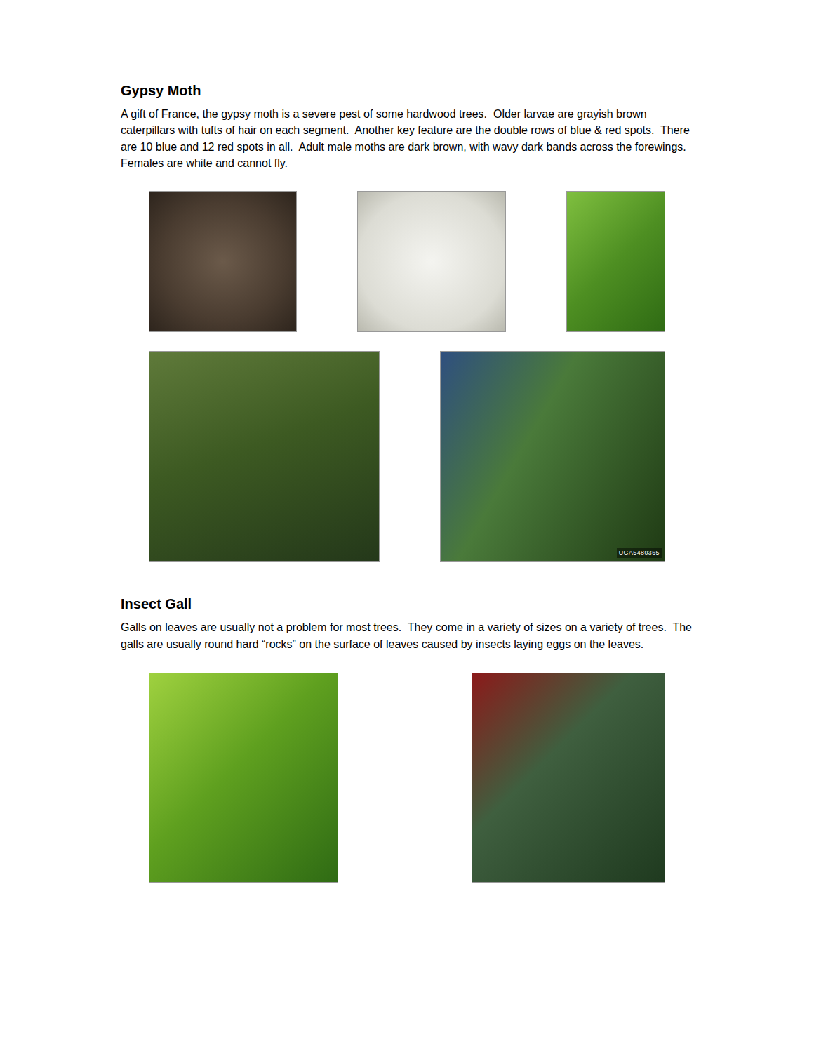Gypsy Moth
A gift of France, the gypsy moth is a severe pest of some hardwood trees. Older larvae are grayish brown caterpillars with tufts of hair on each segment. Another key feature are the double rows of blue & red spots. There are 10 blue and 12 red spots in all. Adult male moths are dark brown, with wavy dark bands across the forewings. Females are white and cannot fly.
Adult male gypsy moth, dark brown with wavy bands on forewings
Adult female gypsy moth, white with dark markings
Gypsy moth caterpillar on a green leaf showing blue and red spots
Gypsy moth caterpillar on a twig with chewed leaves
Close-up of gypsy moth caterpillar on a leaf with feeding hole UGA5480365
Insect Gall
Galls on leaves are usually not a problem for most trees. They come in a variety of sizes on a variety of trees. The galls are usually round hard “rocks” on the surface of leaves caused by insects laying eggs on the leaves.
Maple leaves with dark round insect galls on the surface
Dark green leaves with pale galls against a red background